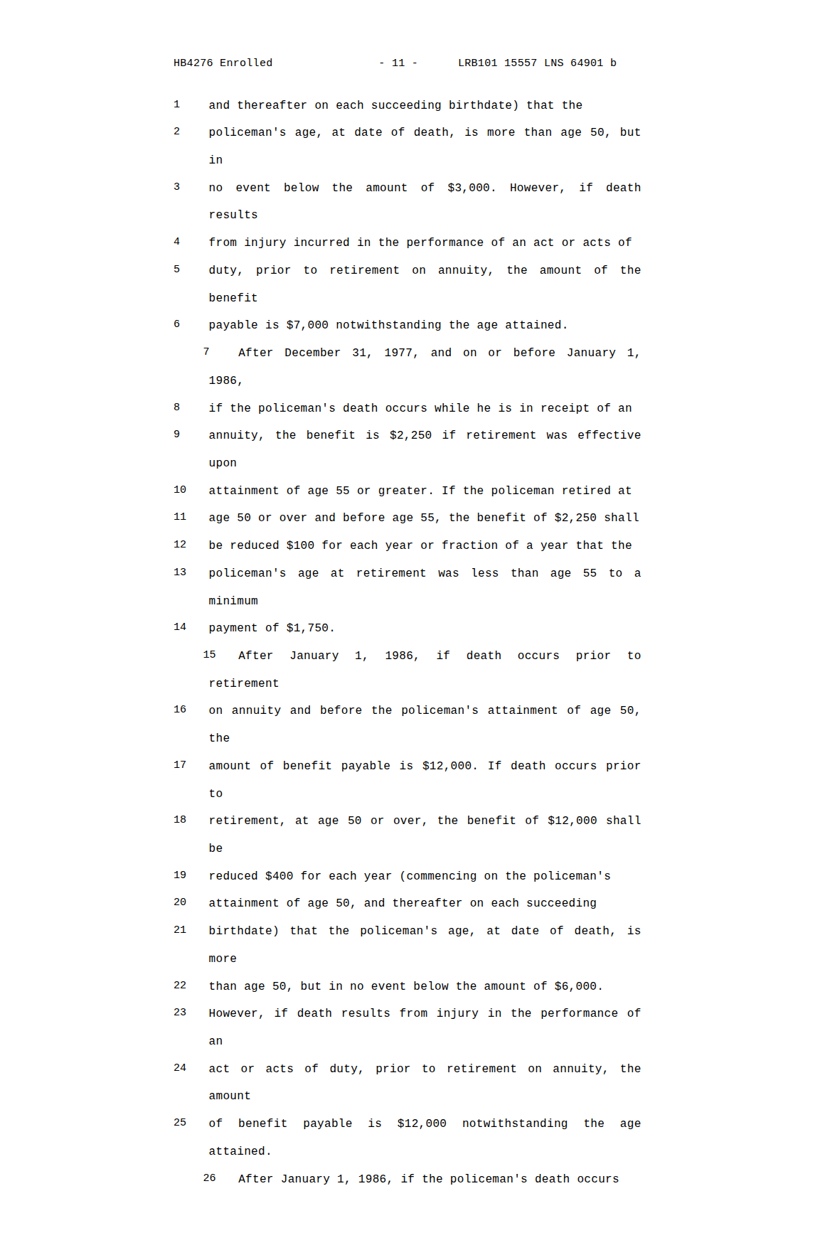HB4276 Enrolled - 11 - LRB101 15557 LNS 64901 b
and thereafter on each succeeding birthdate) that the
policeman's age, at date of death, is more than age 50, but in
no event below the amount of $3,000. However, if death results
from injury incurred in the performance of an act or acts of
duty, prior to retirement on annuity, the amount of the benefit
payable is $7,000 notwithstanding the age attained.
After December 31, 1977, and on or before January 1, 1986,
if the policeman's death occurs while he is in receipt of an
annuity, the benefit is $2,250 if retirement was effective upon
attainment of age 55 or greater. If the policeman retired at
age 50 or over and before age 55, the benefit of $2,250 shall
be reduced $100 for each year or fraction of a year that the
policeman's age at retirement was less than age 55 to a minimum
payment of $1,750.
After January 1, 1986, if death occurs prior to retirement
on annuity and before the policeman's attainment of age 50, the
amount of benefit payable is $12,000. If death occurs prior to
retirement, at age 50 or over, the benefit of $12,000 shall be
reduced $400 for each year (commencing on the policeman's
attainment of age 50, and thereafter on each succeeding
birthdate) that the policeman's age, at date of death, is more
than age 50, but in no event below the amount of $6,000.
However, if death results from injury in the performance of an
act or acts of duty, prior to retirement on annuity, the amount
of benefit payable is $12,000 notwithstanding the age attained.
After January 1, 1986, if the policeman's death occurs